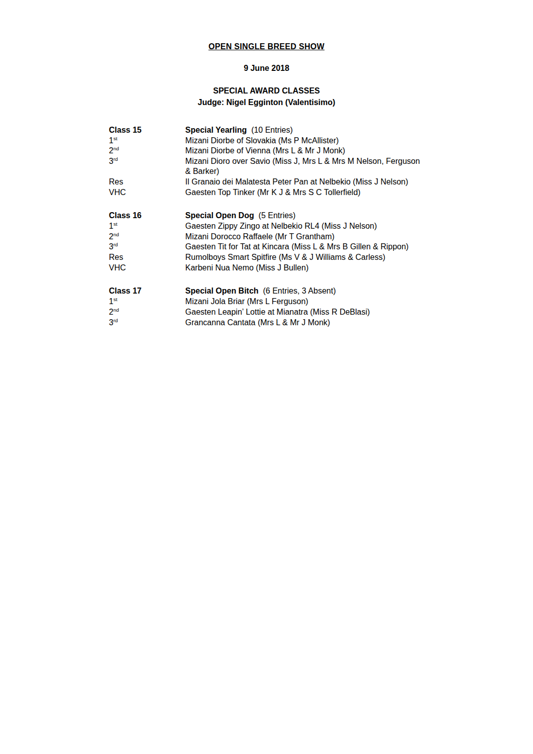OPEN SINGLE BREED SHOW
9 June 2018
SPECIAL AWARD CLASSES
Judge: Nigel Egginton (Valentisimo)
| Class 15 | Special Yearling (10 Entries) |
| 1 st | Mizani Diorbe of Slovakia (Ms P McAllister) |
| 2 nd | Mizani Diorbe of Vienna (Mrs L & Mr J Monk) |
| 3 rd | Mizani Dioro over Savio (Miss J, Mrs L & Mrs M Nelson, Ferguson & Barker) |
| Res | Il Granaio dei Malatesta Peter Pan at Nelbekio (Miss J Nelson) |
| VHC | Gaesten Top Tinker (Mr K J & Mrs S C Tollerfield) |
| Class 16 | Special Open Dog (5 Entries) |
| 1 st | Gaesten Zippy Zingo at Nelbekio RL4 (Miss J Nelson) |
| 2 nd | Mizani Dorocco Raffaele (Mr T Grantham) |
| 3 rd | Gaesten Tit for Tat at Kincara (Miss L & Mrs B Gillen & Rippon) |
| Res | Rumolboys Smart Spitfire (Ms V & J Williams & Carless) |
| VHC | Karbeni Nua Nemo (Miss J Bullen) |
| Class 17 | Special Open Bitch (6 Entries, 3 Absent) |
| 1 st | Mizani Jola Briar (Mrs L Ferguson) |
| 2 nd | Gaesten Leapin’ Lottie at Mianatra (Miss R DeBlasi) |
| 3 rd | Grancanna Cantata (Mrs L & Mr J Monk) |